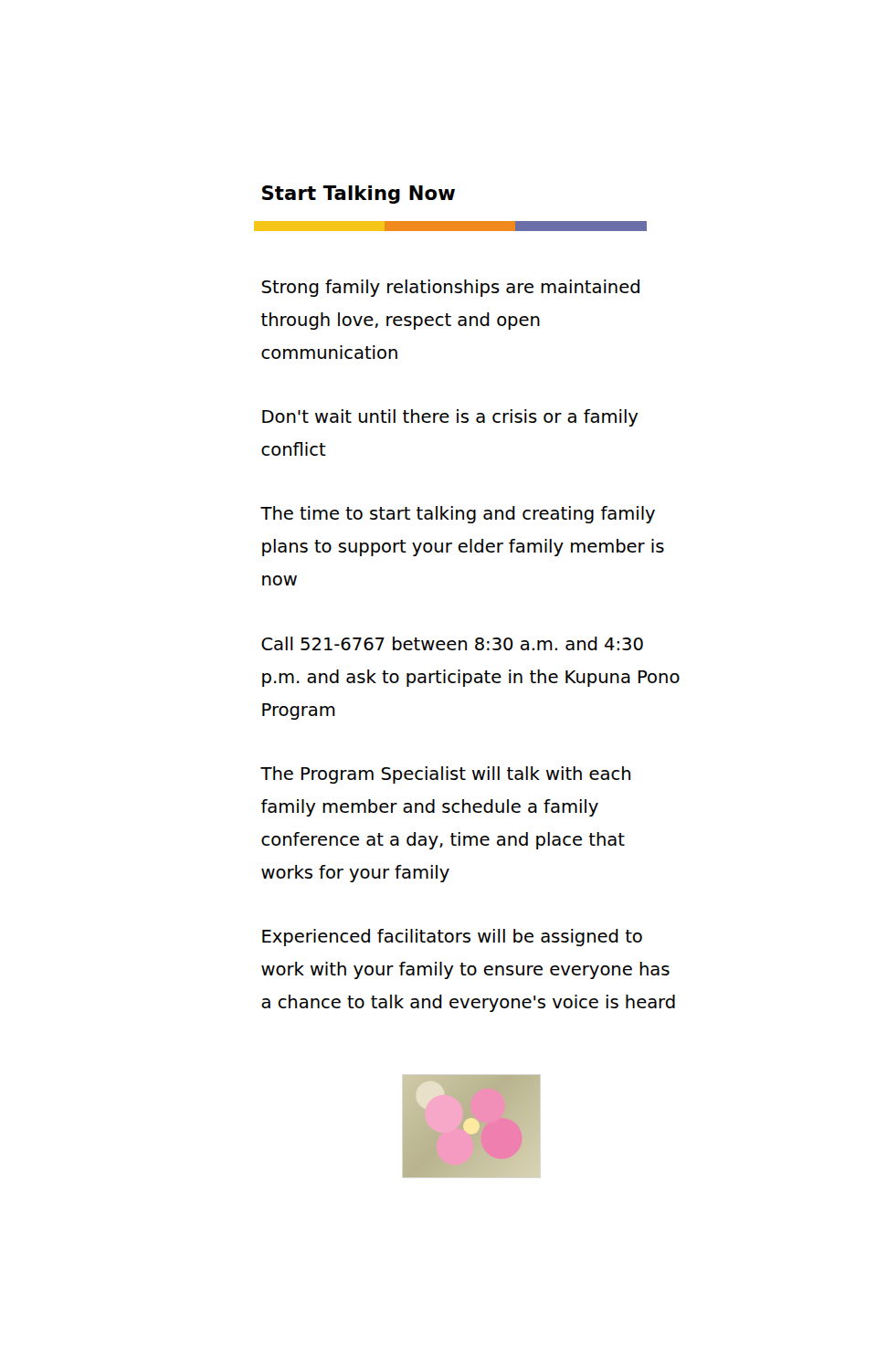Start Talking Now
Strong family relationships are maintained through love, respect and open communication
Don't wait until there is a crisis or a family conflict
The time to start talking and creating family plans to support your elder family member is now
Call 521-6767 between 8:30 a.m. and 4:30 p.m. and ask to participate in the Kupuna Pono Program
The Program Specialist will talk with each family member and schedule a family conference at a day, time and place that works for your family
Experienced facilitators will be assigned to work with your family to ensure everyone has a chance to talk and everyone's voice is heard